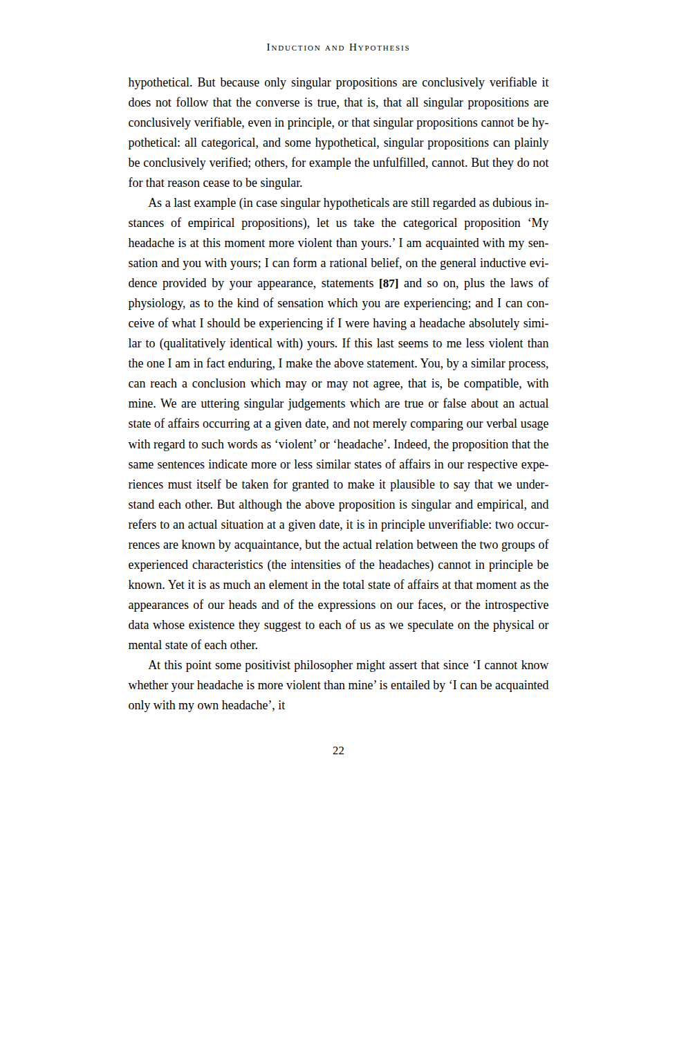Induction and Hypothesis
hypothetical. But because only singular propositions are conclusively verifiable it does not follow that the converse is true, that is, that all singular propositions are conclusively verifiable, even in principle, or that singular propositions cannot be hypothetical: all categorical, and some hypothetical, singular propositions can plainly be conclusively verified; others, for example the unfulfilled, cannot. But they do not for that reason cease to be singular.
As a last example (in case singular hypotheticals are still regarded as dubious instances of empirical propositions), let us take the categorical proposition ‘My headache is at this moment more violent than yours.’ I am acquainted with my sensation and you with yours; I can form a rational belief, on the general inductive evidence provided by your appearance, statements [87] and so on, plus the laws of physiology, as to the kind of sensation which you are experiencing; and I can conceive of what I should be experiencing if I were having a headache absolutely similar to (qualitatively identical with) yours. If this last seems to me less violent than the one I am in fact enduring, I make the above statement. You, by a similar process, can reach a conclusion which may or may not agree, that is, be compatible, with mine. We are uttering singular judgements which are true or false about an actual state of affairs occurring at a given date, and not merely comparing our verbal usage with regard to such words as ‘violent’ or ‘headache’. Indeed, the proposition that the same sentences indicate more or less similar states of affairs in our respective experiences must itself be taken for granted to make it plausible to say that we understand each other. But although the above proposition is singular and empirical, and refers to an actual situation at a given date, it is in principle unverifiable: two occurrences are known by acquaintance, but the actual relation between the two groups of experienced characteristics (the intensities of the headaches) cannot in principle be known. Yet it is as much an element in the total state of affairs at that moment as the appearances of our heads and of the expressions on our faces, or the introspective data whose existence they suggest to each of us as we speculate on the physical or mental state of each other.
At this point some positivist philosopher might assert that since ‘I cannot know whether your headache is more violent than mine’ is entailed by ‘I can be acquainted only with my own headache’, it
22